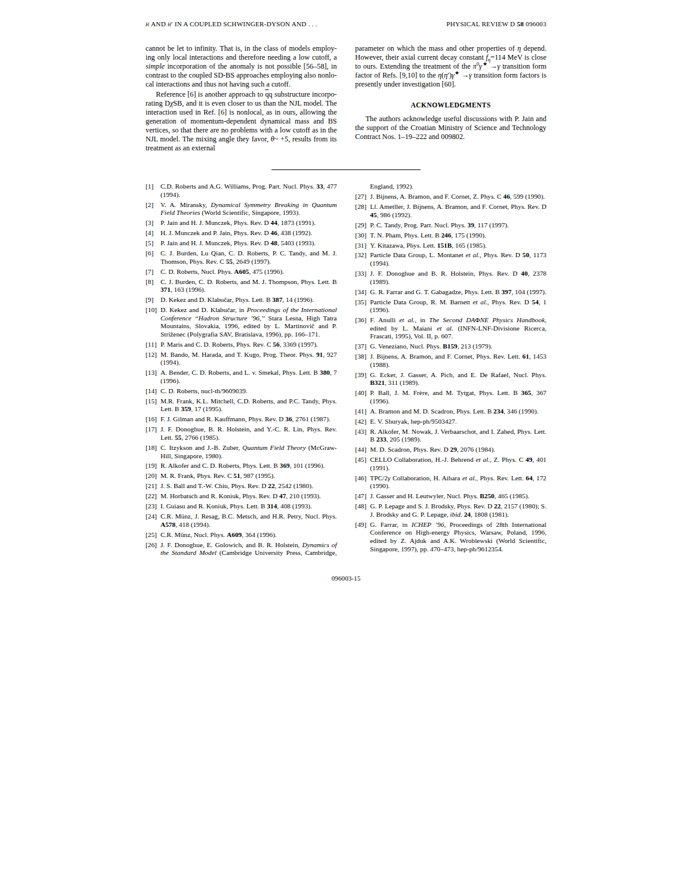η AND η′ IN A COUPLED SCHWINGER-DYSON AND . . .
PHYSICAL REVIEW D 58 096003
cannot be let to infinity. That is, in the class of models employing only local interactions and therefore needing a low cutoff, a simple incorporation of the anomaly is not possible [56–58], in contrast to the coupled SD-BS approaches employing also nonlocal interactions and thus not having such a cutoff.
Reference [6] is another approach to qq substructure incorporating Dχ SB, and it is even closer to us than the NJL model. The interaction used in Ref. [6] is nonlocal, as in ours, allowing the generation of momentum-dependent dynamical mass and BS vertices, so that there are no problems with a low cutoff as in the NJL model. The mixing angle they favor, θ~ +5, results from its treatment as an external
parameter on which the mass and other properties of η depend. However, their axial current decay constant fη=114 MeV is close to ours. Extending the treatment of the π0γ★ →γ transition form factor of Refs. [9,10] to the η(η′)γ★ →γ transition form factors is presently under investigation [60].
ACKNOWLEDGMENTS
The authors acknowledge useful discussions with P. Jain and the support of the Croatian Ministry of Science and Technology Contract Nos. 1–19–222 and 009802.
[1] C.D. Roberts and A.G. Williams, Prog. Part. Nucl. Phys. 33, 477 (1994).
[2] V. A. Miransky, Dynamical Symmetry Breaking in Quantum Field Theories (World Scientific, Singapore, 1993).
[3] P. Jain and H. J. Munczek, Phys. Rev. D 44, 1873 (1991).
[4] H. J. Munczek and P. Jain, Phys. Rev. D 46, 438 (1992).
[5] P. Jain and H. J. Munczek, Phys. Rev. D 48, 5403 (1993).
[6] C. J. Burden, Lu Qian, C. D. Roberts, P. C. Tandy, and M. J. Thomson, Phys. Rev. C 55, 2649 (1997).
[7] C. D. Roberts, Nucl. Phys. A605, 475 (1996).
[8] C. J. Burden, C. D. Roberts, and M. J. Thompson, Phys. Lett. B 371, 163 (1996).
[9] D. Kekez and D. Klabučar, Phys. Lett. B 387, 14 (1996).
[10] D. Kekez and D. Klabučar, in Proceedings of the International Conference ‘‘Hadron Structure ’96,’’ Stara Lesna, High Tatra Mountains, Slovakia, 1996, edited by L. Martinovič and P. Striženec (Polygrafia SAV, Bratislava, 1996), pp. 166–171.
[11] P. Maris and C. D. Roberts, Phys. Rev. C 56, 3369 (1997).
[12] M. Bando, M. Harada, and T. Kugo, Prog. Theor. Phys. 91, 927 (1994).
[13] A. Bender, C. D. Roberts, and L. v. Smekal, Phys. Lett. B 380, 7 (1996).
[14] C. D. Roberts, nucl-th/9609039.
[15] M.R. Frank, K.L. Mitchell, C.D. Roberts, and P.C. Tandy, Phys. Lett. B 359, 17 (1995).
[16] F. J. Gilman and R. Kauffmann, Phys. Rev. D 36, 2761 (1987).
[17] J. F. Donoghue, B. R. Holstein, and Y.-C. R. Lin, Phys. Rev. Lett. 55, 2766 (1985).
[18] C. Itzykson and J.-B. Zuber, Quantum Field Theory (McGraw-Hill, Singapore, 1980).
[19] R. Alkofer and C. D. Roberts, Phys. Lett. B 369, 101 (1996).
[20] M. R. Frank, Phys. Rev. C 51, 987 (1995).
[21] J. S. Ball and T.-W. Chiu, Phys. Rev. D 22, 2542 (1980).
[22] M. Horbatsch and R. Koniuk, Phys. Rev. D 47, 210 (1993).
[23] I. Guiasu and R. Koniuk, Phys. Lett. B 314, 408 (1993).
[24] C.R. Münz, J. Resag, B.C. Metsch, and H.R. Petry, Nucl. Phys. A578, 418 (1994).
[25] C.R. Münz, Nucl. Phys. A609, 364 (1996).
[26] J. F. Donoghue, E. Golowich, and B. R. Holstein, Dynamics of the Standard Model (Cambridge University Press, Cambridge, England, 1992).
[27] J. Bijnens, A. Bramon, and F. Cornet, Z. Phys. C 46, 599 (1990).
[28] Ll. Ametller, J. Bijnens, A. Bramon, and F. Cornet, Phys. Rev. D 45, 986 (1992).
[29] P. C. Tandy, Prog. Part. Nucl. Phys. 39, 117 (1997).
[30] T. N. Pham, Phys. Lett. B 246, 175 (1990).
[31] Y. Kitazawa, Phys. Lett. 151B, 165 (1985).
[32] Particle Data Group, L. Montanet et al., Phys. Rev. D 50, 1173 (1994).
[33] J. F. Donoghue and B. R. Holstein, Phys. Rev. D 40, 2378 (1989).
[34] G. R. Farrar and G. T. Gabagadze, Phys. Lett. B 397, 104 (1997).
[35] Particle Data Group, R. M. Barnett et al., Phys. Rev. D 54, 1 (1996).
[36] F. Anulli et al., in The Second DAΦNE Physics Handbook, edited by L. Maiani et al. (INFN-LNF-Divisione Ricerca, Frascati, 1995), Vol. II, p. 607.
[37] G. Veneziano, Nucl. Phys. B159, 213 (1979).
[38] J. Bijnens, A. Bramon, and F. Cornet, Phys. Rev. Lett. 61, 1453 (1988).
[39] G. Ecker, J. Gasser, A. Pich, and E. De Rafael, Nucl. Phys. B321, 311 (1989).
[40] P. Ball, J. M. Frère, and M. Tytgat, Phys. Lett. B 365, 367 (1996).
[41] A. Bramon and M. D. Scadron, Phys. Lett. B 234, 346 (1990).
[42] E. V. Shuryak, hep-ph/9503427.
[43] R. Alkofer, M. Nowak, J. Verbaarschot, and I. Zahed, Phys. Lett. B 233, 205 (1989).
[44] M. D. Scadron, Phys. Rev. D 29, 2076 (1984).
[45] CELLO Collaboration, H.-J. Behrend et al., Z. Phys. C 49, 401 (1991).
[46] TPC/2γ Collaboration, H. Aihara et al., Phys. Rev. Lett. 64, 172 (1990).
[47] J. Gasser and H. Leutwyler, Nucl. Phys. B250, 465 (1985).
[48] G. P. Lepage and S. J. Brodsky, Phys. Rev. D 22, 2157 (1980); S. J. Brodsky and G. P. Lepage, ibid. 24, 1808 (1981).
[49] G. Farrar, in ICHEP ’96, Proceedings of 28th International Conference on High-energy Physics, Warsaw, Poland, 1996, edited by Z. Ajduk and A.K. Wroblewski (World Scientific, Singapore, 1997), pp. 470–473, hep-ph/9612354.
096003-15